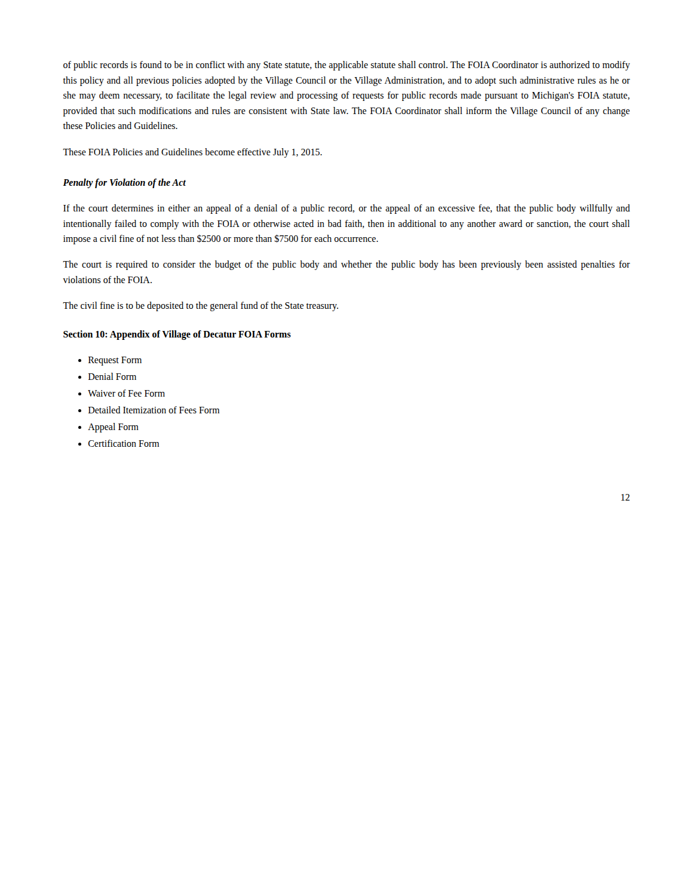of public records is found to be in conflict with any State statute, the applicable statute shall control. The FOIA Coordinator is authorized to modify this policy and all previous policies adopted by the Village Council or the Village Administration, and to adopt such administrative rules as he or she may deem necessary, to facilitate the legal review and processing of requests for public records made pursuant to Michigan's FOIA statute, provided that such modifications and rules are consistent with State law. The FOIA Coordinator shall inform the Village Council of any change these Policies and Guidelines.
These FOIA Policies and Guidelines become effective July 1, 2015.
Penalty for Violation of the Act
If the court determines in either an appeal of a denial of a public record, or the appeal of an excessive fee, that the public body willfully and intentionally failed to comply with the FOIA or otherwise acted in bad faith, then in additional to any another award or sanction, the court shall impose a civil fine of not less than $2500 or more than $7500 for each occurrence.
The court is required to consider the budget of the public body and whether the public body has been previously been assisted penalties for violations of the FOIA.
The civil fine is to be deposited to the general fund of the State treasury.
Section 10: Appendix of Village of Decatur FOIA Forms
Request Form
Denial Form
Waiver of Fee Form
Detailed Itemization of Fees Form
Appeal Form
Certification Form
12